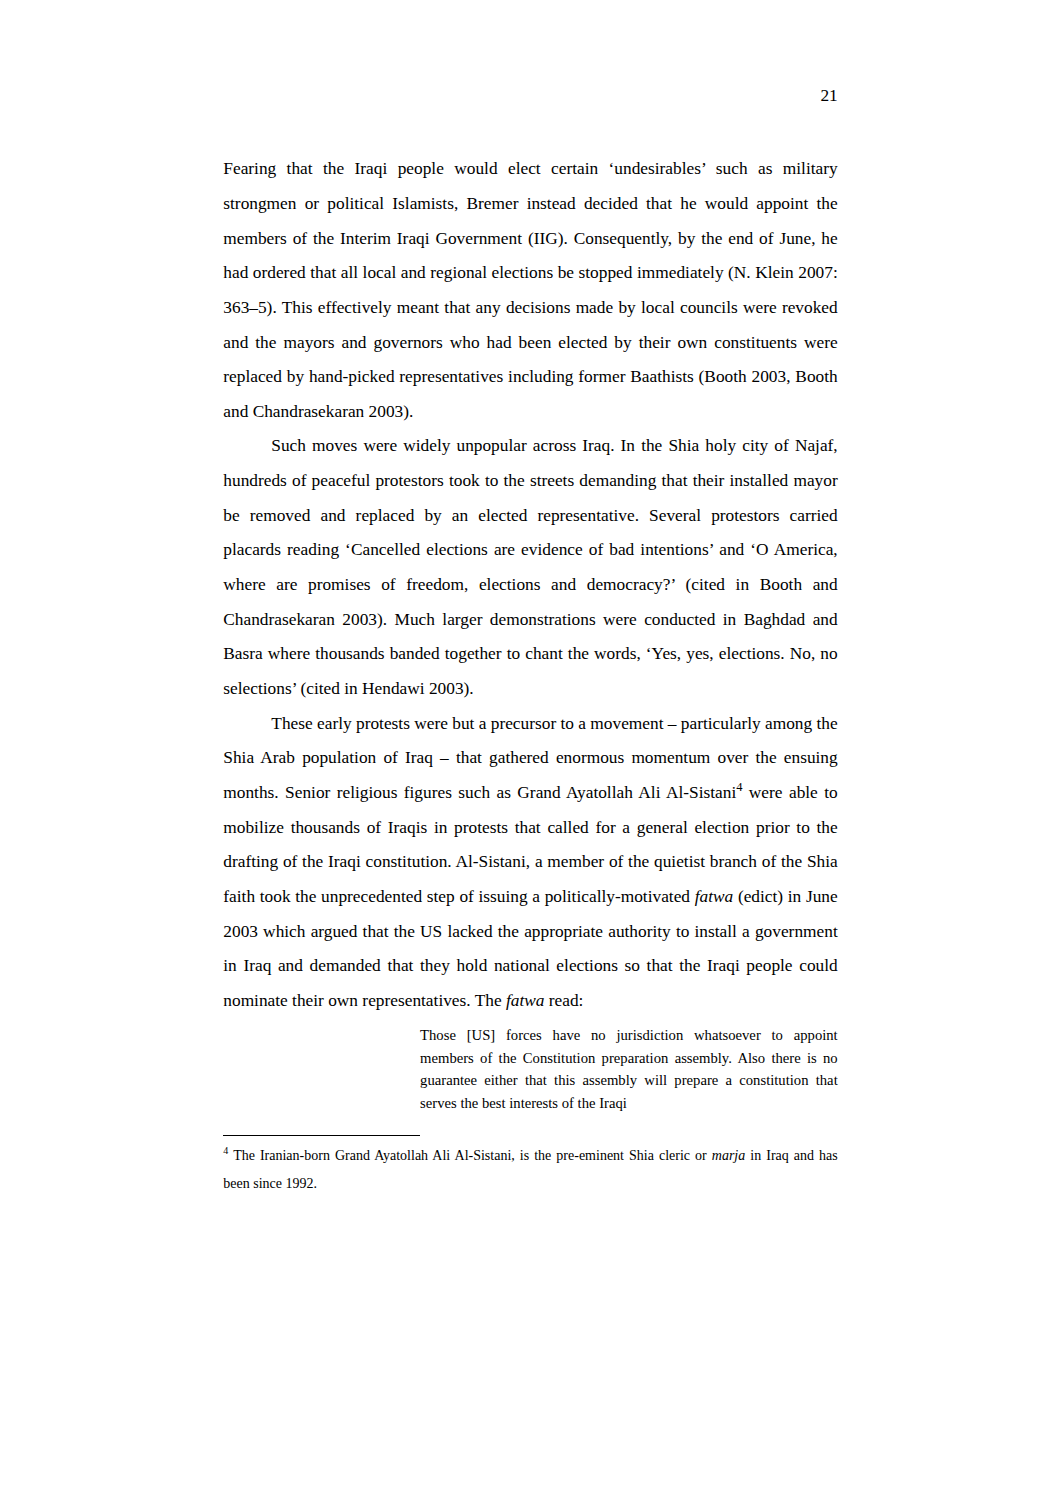21
Fearing that the Iraqi people would elect certain ‘undesirables’ such as military strongmen or political Islamists, Bremer instead decided that he would appoint the members of the Interim Iraqi Government (IIG). Consequently, by the end of June, he had ordered that all local and regional elections be stopped immediately (N. Klein 2007: 363–5). This effectively meant that any decisions made by local councils were revoked and the mayors and governors who had been elected by their own constituents were replaced by hand-picked representatives including former Baathists (Booth 2003, Booth and Chandrasekaran 2003).
Such moves were widely unpopular across Iraq. In the Shia holy city of Najaf, hundreds of peaceful protestors took to the streets demanding that their installed mayor be removed and replaced by an elected representative. Several protestors carried placards reading ‘Cancelled elections are evidence of bad intentions’ and ‘O America, where are promises of freedom, elections and democracy?’ (cited in Booth and Chandrasekaran 2003). Much larger demonstrations were conducted in Baghdad and Basra where thousands banded together to chant the words, ‘Yes, yes, elections. No, no selections’ (cited in Hendawi 2003).
These early protests were but a precursor to a movement – particularly among the Shia Arab population of Iraq – that gathered enormous momentum over the ensuing months. Senior religious figures such as Grand Ayatollah Ali Al-Sistani4 were able to mobilize thousands of Iraqis in protests that called for a general election prior to the drafting of the Iraqi constitution. Al-Sistani, a member of the quietist branch of the Shia faith took the unprecedented step of issuing a politically-motivated fatwa (edict) in June 2003 which argued that the US lacked the appropriate authority to install a government in Iraq and demanded that they hold national elections so that the Iraqi people could nominate their own representatives. The fatwa read:
Those [US] forces have no jurisdiction whatsoever to appoint members of the Constitution preparation assembly. Also there is no guarantee either that this assembly will prepare a constitution that serves the best interests of the Iraqi
4 The Iranian-born Grand Ayatollah Ali Al-Sistani, is the pre-eminent Shia cleric or marja in Iraq and has been since 1992.